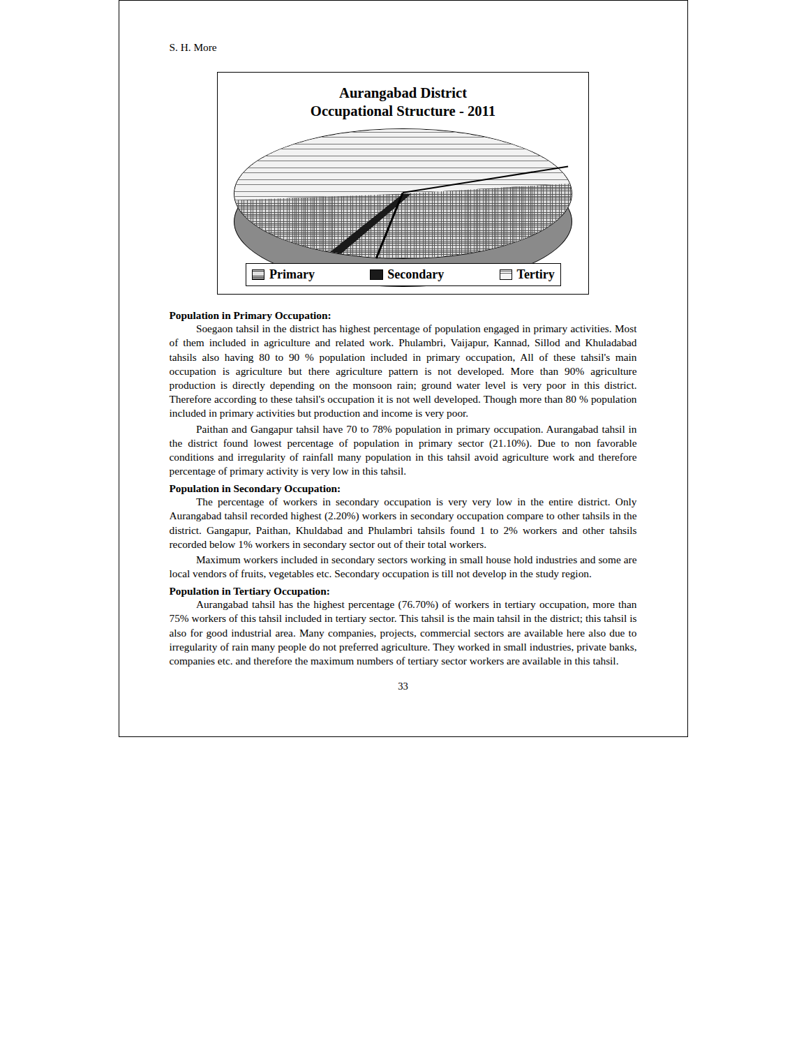S. H. More
Aurangabad District
Occupational Structure - 2011
Primary Secondary Tertiry
Population in Primary Occupation:
Soegaon tahsil in the district has highest percentage of population engaged in primary activities. Most of them included in agriculture and related work. Phulambri, Vaijapur, Kannad, Sillod and Khuladabad tahsils also having 80 to 90 % population included in primary occupation, All of these tahsil's main occupation is agriculture but there agriculture pattern is not developed. More than 90% agriculture production is directly depending on the monsoon rain; ground water level is very poor in this district. Therefore according to these tahsil's occupation it is not well developed. Though more than 80 % population included in primary activities but production and income is very poor.
Paithan and Gangapur tahsil have 70 to 78% population in primary occupation. Aurangabad tahsil in the district found lowest percentage of population in primary sector (21.10%). Due to non favorable conditions and irregularity of rainfall many population in this tahsil avoid agriculture work and therefore percentage of primary activity is very low in this tahsil.
Population in Secondary Occupation:
The percentage of workers in secondary occupation is very very low in the entire district. Only Aurangabad tahsil recorded highest (2.20%) workers in secondary occupation compare to other tahsils in the district. Gangapur, Paithan, Khuldabad and Phulambri tahsils found 1 to 2% workers and other tahsils recorded below 1% workers in secondary sector out of their total workers.
Maximum workers included in secondary sectors working in small house hold industries and some are local vendors of fruits, vegetables etc. Secondary occupation is till not develop in the study region.
Population in Tertiary Occupation:
Aurangabad tahsil has the highest percentage (76.70%) of workers in tertiary occupation, more than 75% workers of this tahsil included in tertiary sector. This tahsil is the main tahsil in the district; this tahsil is also for good industrial area. Many companies, projects, commercial sectors are available here also due to irregularity of rain many people do not preferred agriculture. They worked in small industries, private banks, companies etc. and therefore the maximum numbers of tertiary sector workers are available in this tahsil.
33